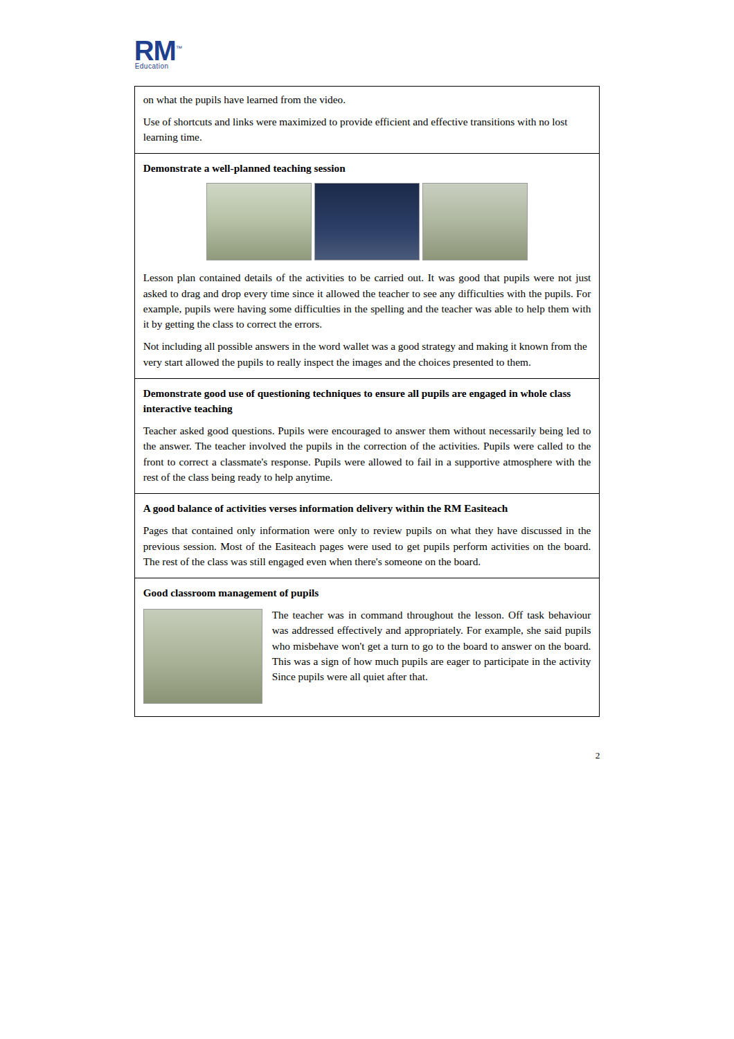RM™ Education
on what the pupils have learned from the video.
Use of shortcuts and links were maximized to provide efficient and effective transitions with no lost learning time.
Demonstrate a well-planned teaching session
Lesson plan contained details of the activities to be carried out. It was good that pupils were not just asked to drag and drop every time since it allowed the teacher to see any difficulties with the pupils. For example, pupils were having some difficulties in the spelling and the teacher was able to help them with it by getting the class to correct the errors.
Not including all possible answers in the word wallet was a good strategy and making it known from the very start allowed the pupils to really inspect the images and the choices presented to them.
Demonstrate good use of questioning techniques to ensure all pupils are engaged in whole class interactive teaching
Teacher asked good questions. Pupils were encouraged to answer them without necessarily being led to the answer. The teacher involved the pupils in the correction of the activities. Pupils were called to the front to correct a classmate's response. Pupils were allowed to fail in a supportive atmosphere with the rest of the class being ready to help anytime.
A good balance of activities verses information delivery within the RM Easiteach
Pages that contained only information were only to review pupils on what they have discussed in the previous session. Most of the Easiteach pages were used to get pupils perform activities on the board. The rest of the class was still engaged even when there's someone on the board.
Good classroom management of pupils
The teacher was in command throughout the lesson. Off task behaviour was addressed effectively and appropriately. For example, she said pupils who misbehave won't get a turn to go to the board to answer on the board. This was a sign of how much pupils are eager to participate in the activity Since pupils were all quiet after that.
2